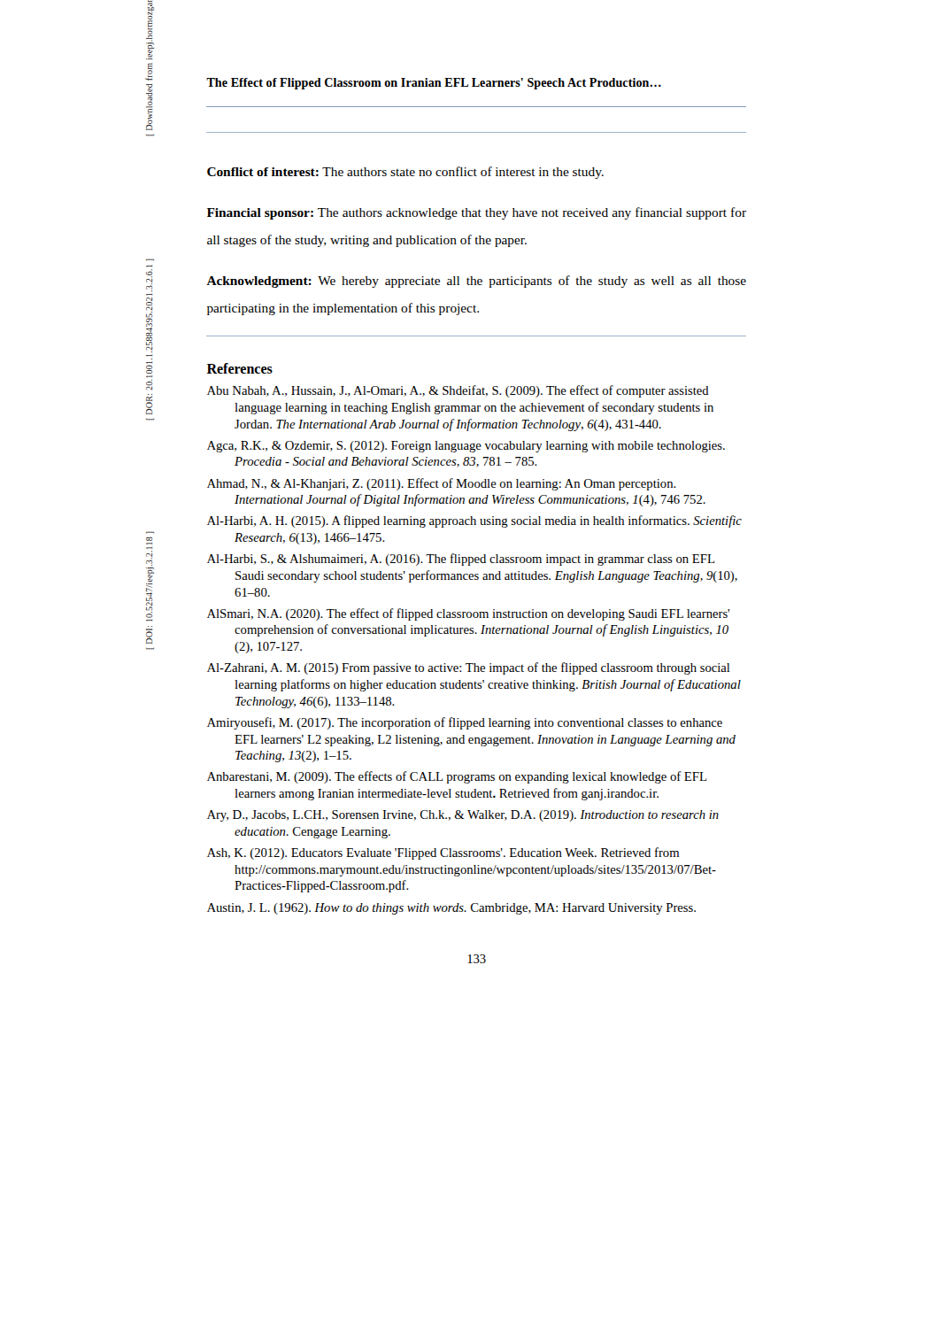[ Downloaded from ieepj.hormozgan.ac.ir on 2022-06-30 ] [ DOR: 20.1001.1.25884395.2021.3.2.6.1 ] [ DOI: 10.52547/ieepj.3.2.118 ]
The Effect of Flipped Classroom on Iranian EFL Learners' Speech Act Production…
Conflict of interest: The authors state no conflict of interest in the study.
Financial sponsor: The authors acknowledge that they have not received any financial support for all stages of the study, writing and publication of the paper.
Acknowledgment: We hereby appreciate all the participants of the study as well as all those participating in the implementation of this project.
References
Abu Nabah, A., Hussain, J., Al-Omari, A., & Shdeifat, S. (2009). The effect of computer assisted language learning in teaching English grammar on the achievement of secondary students in Jordan. The International Arab Journal of Information Technology, 6(4), 431-440.
Agca, R.K., & Ozdemir, S. (2012). Foreign language vocabulary learning with mobile technologies. Procedia - Social and Behavioral Sciences, 83, 781 – 785.
Ahmad, N., & Al-Khanjari, Z. (2011). Effect of Moodle on learning: An Oman perception. International Journal of Digital Information and Wireless Communications, 1(4), 746 752.
Al-Harbi, A. H. (2015). A flipped learning approach using social media in health informatics. Scientific Research, 6(13), 1466–1475.
Al-Harbi, S., & Alshumaimeri, A. (2016). The flipped classroom impact in grammar class on EFL Saudi secondary school students' performances and attitudes. English Language Teaching, 9(10), 61–80.
AlSmari, N.A. (2020). The effect of flipped classroom instruction on developing Saudi EFL learners' comprehension of conversational implicatures. International Journal of English Linguistics, 10 (2), 107-127.
Al-Zahrani, A. M. (2015) From passive to active: The impact of the flipped classroom through social learning platforms on higher education students' creative thinking. British Journal of Educational Technology, 46(6), 1133–1148.
Amiryousefi, M. (2017). The incorporation of flipped learning into conventional classes to enhance EFL learners' L2 speaking, L2 listening, and engagement. Innovation in Language Learning and Teaching, 13(2), 1–15.
Anbarestani, M. (2009). The effects of CALL programs on expanding lexical knowledge of EFL learners among Iranian intermediate-level student. Retrieved from ganj.irandoc.ir.
Ary, D., Jacobs, L.CH., Sorensen Irvine, Ch.k., & Walker, D.A. (2019). Introduction to research in education. Cengage Learning.
Ash, K. (2012). Educators Evaluate 'Flipped Classrooms'. Education Week. Retrieved from http://commons.marymount.edu/instructingonline/wpcontent/uploads/sites/135/2013/07/Bet-Practices-Flipped-Classroom.pdf.
Austin, J. L. (1962). How to do things with words. Cambridge, MA: Harvard University Press.
133